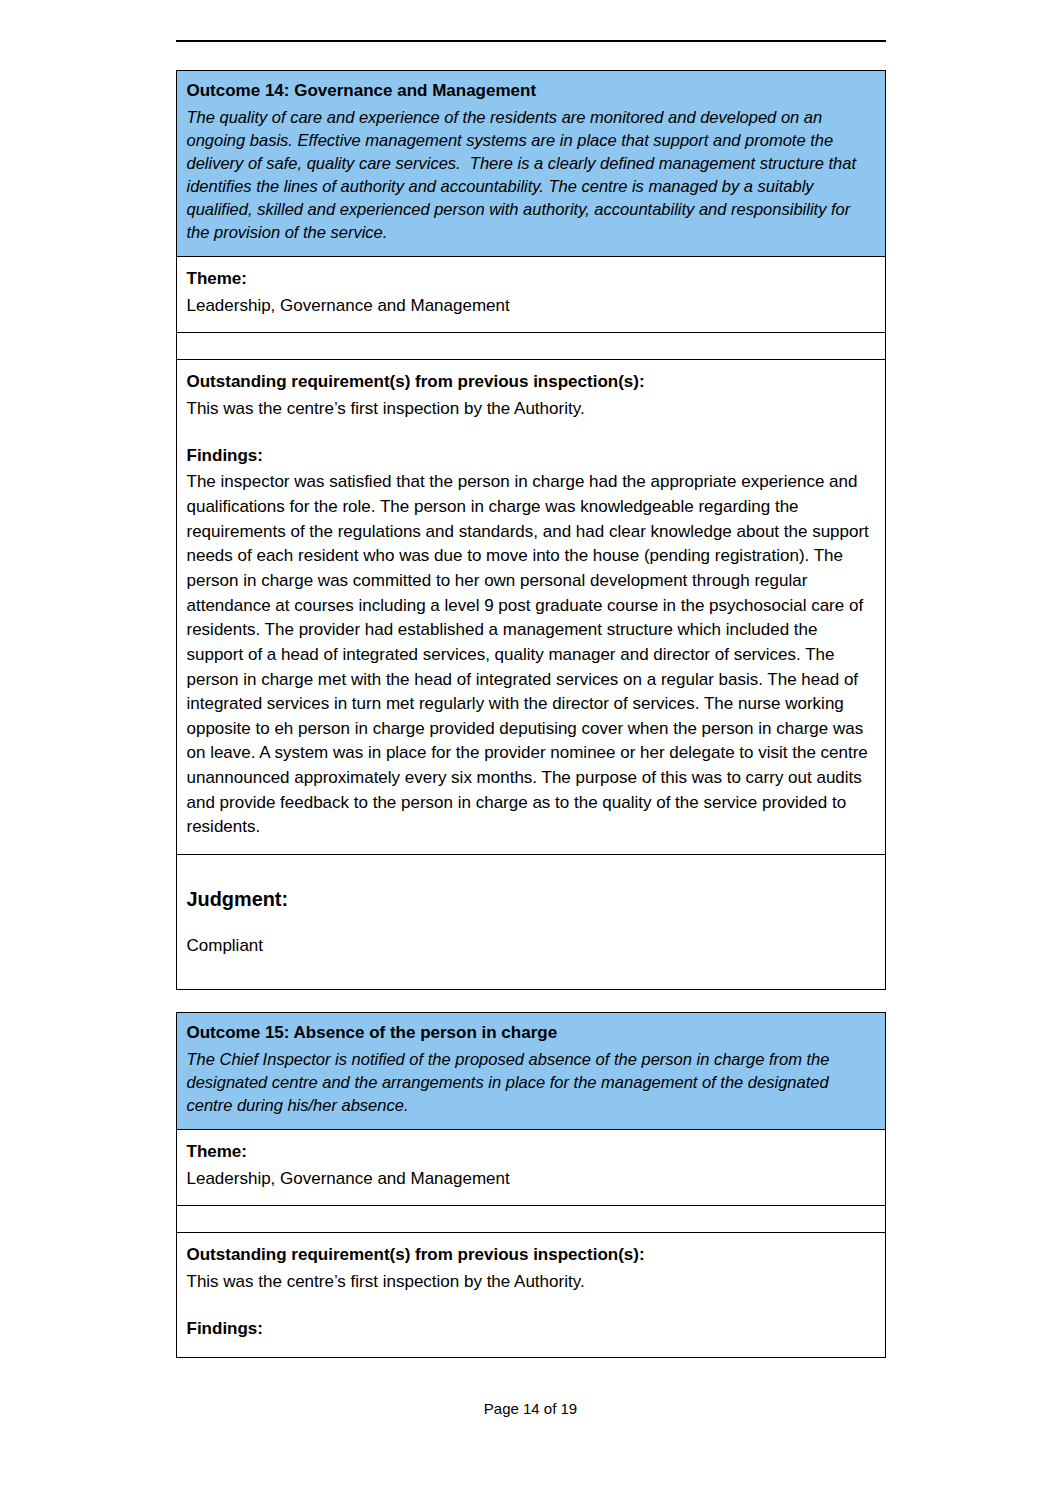Outcome 14: Governance and Management
The quality of care and experience of the residents are monitored and developed on an ongoing basis. Effective management systems are in place that support and promote the delivery of safe, quality care services. There is a clearly defined management structure that identifies the lines of authority and accountability. The centre is managed by a suitably qualified, skilled and experienced person with authority, accountability and responsibility for the provision of the service.
Theme:
Leadership, Governance and Management
Outstanding requirement(s) from previous inspection(s):
This was the centre’s first inspection by the Authority.
Findings:
The inspector was satisfied that the person in charge had the appropriate experience and qualifications for the role. The person in charge was knowledgeable regarding the requirements of the regulations and standards, and had clear knowledge about the support needs of each resident who was due to move into the house (pending registration). The person in charge was committed to her own personal development through regular attendance at courses including a level 9 post graduate course in the psychosocial care of residents. The provider had established a management structure which included the support of a head of integrated services, quality manager and director of services. The person in charge met with the head of integrated services on a regular basis. The head of integrated services in turn met regularly with the director of services. The nurse working opposite to eh person in charge provided deputising cover when the person in charge was on leave. A system was in place for the provider nominee or her delegate to visit the centre unannounced approximately every six months. The purpose of this was to carry out audits and provide feedback to the person in charge as to the quality of the service provided to residents.
Judgment:
Compliant
Outcome 15: Absence of the person in charge
The Chief Inspector is notified of the proposed absence of the person in charge from the designated centre and the arrangements in place for the management of the designated centre during his/her absence.
Theme:
Leadership, Governance and Management
Outstanding requirement(s) from previous inspection(s):
This was the centre’s first inspection by the Authority.
Findings:
Page 14 of 19